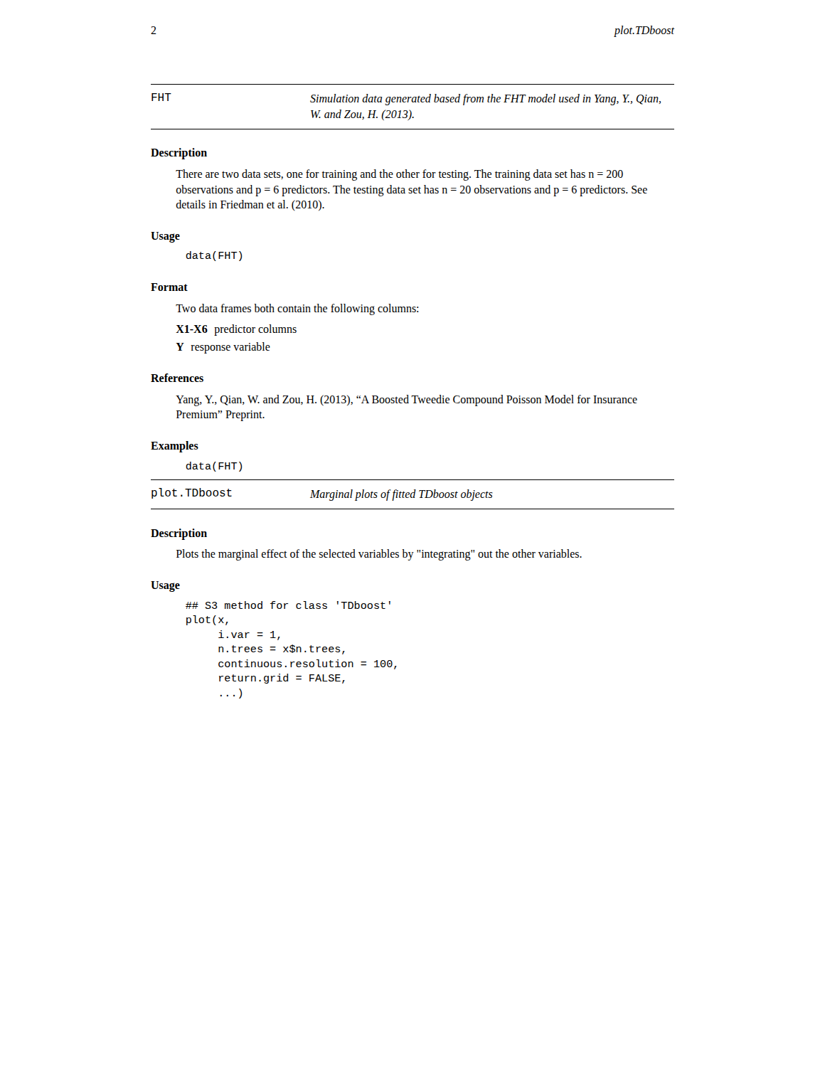2 plot.TDboost
FHT
Simulation data generated based from the FHT model used in Yang, Y., Qian, W. and Zou, H. (2013).
Description
There are two data sets, one for training and the other for testing. The training data set has n = 200 observations and p = 6 predictors. The testing data set has n = 20 observations and p = 6 predictors. See details in Friedman et al. (2010).
Usage
data(FHT)
Format
Two data frames both contain the following columns:
X1-X6
predictor columns
Y
response variable
References
Yang, Y., Qian, W. and Zou, H. (2013), “A Boosted Tweedie Compound Poisson Model for Insurance Premium” Preprint.
Examples
data(FHT)
plot.TDboost
Marginal plots of fitted TDboost objects
Description
Plots the marginal effect of the selected variables by "integrating" out the other variables.
Usage
## S3 method for class 'TDboost'
plot(x,
     i.var = 1,
     n.trees = x$n.trees,
     continuous.resolution = 100,
     return.grid = FALSE,
     ...)